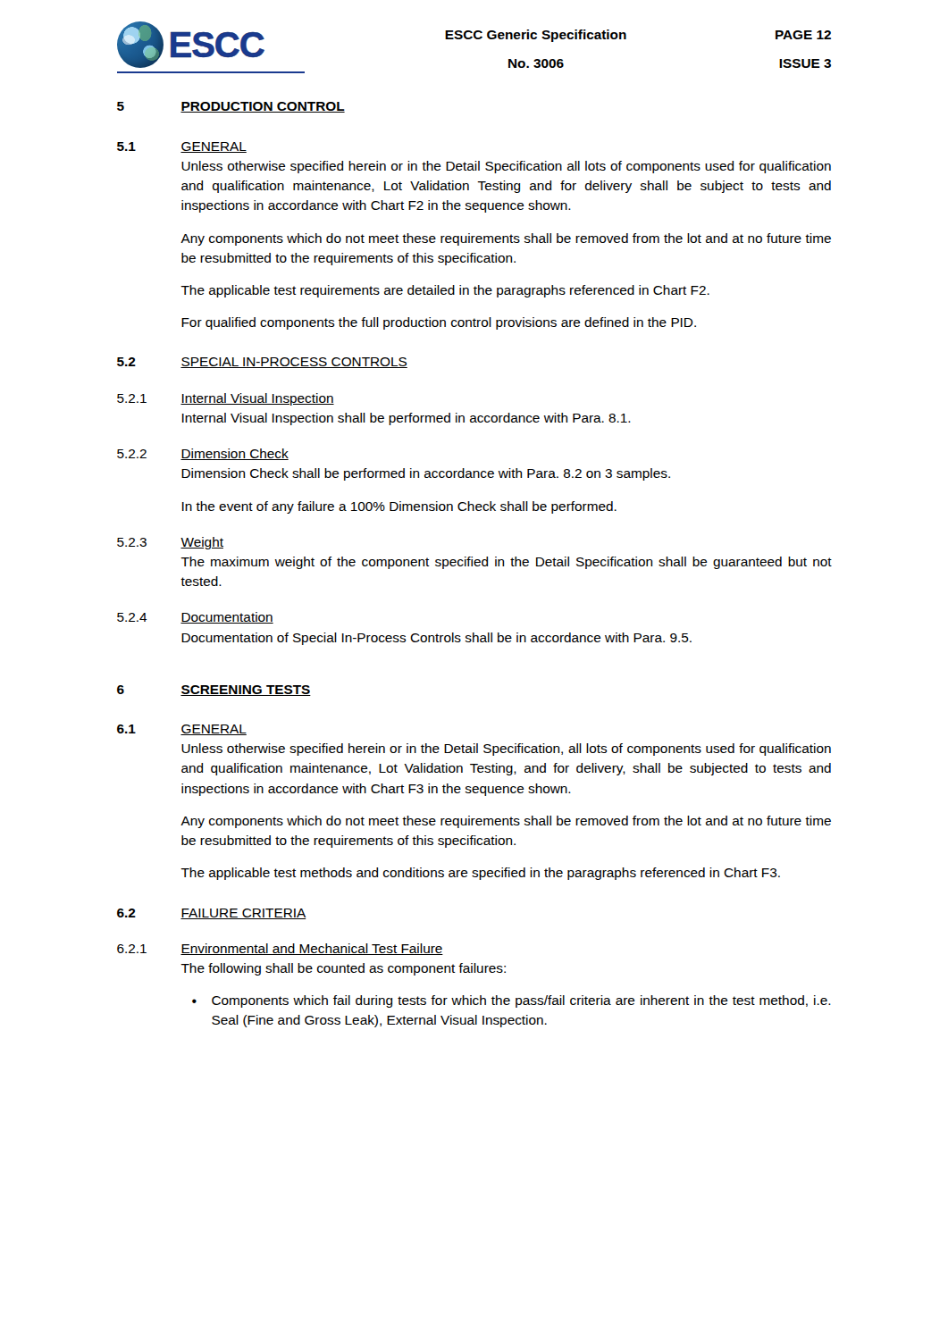ESCC
ESCC Generic Specification
PAGE 12
No. 3006
ISSUE 3
5
PRODUCTION CONTROL
5.1
GENERAL
Unless otherwise specified herein or in the Detail Specification all lots of components used for qualification and qualification maintenance, Lot Validation Testing and for delivery shall be subject to tests and inspections in accordance with Chart F2 in the sequence shown.
Any components which do not meet these requirements shall be removed from the lot and at no future time be resubmitted to the requirements of this specification.
The applicable test requirements are detailed in the paragraphs referenced in Chart F2.
For qualified components the full production control provisions are defined in the PID.
5.2
SPECIAL IN-PROCESS CONTROLS
5.2.1
Internal Visual Inspection
Internal Visual Inspection shall be performed in accordance with Para. 8.1.
5.2.2
Dimension Check
Dimension Check shall be performed in accordance with Para. 8.2 on 3 samples.
In the event of any failure a 100% Dimension Check shall be performed.
5.2.3
Weight
The maximum weight of the component specified in the Detail Specification shall be guaranteed but not tested.
5.2.4
Documentation
Documentation of Special In-Process Controls shall be in accordance with Para. 9.5.
6
SCREENING TESTS
6.1
GENERAL
Unless otherwise specified herein or in the Detail Specification, all lots of components used for qualification and qualification maintenance, Lot Validation Testing, and for delivery, shall be subjected to tests and inspections in accordance with Chart F3 in the sequence shown.
Any components which do not meet these requirements shall be removed from the lot and at no future time be resubmitted to the requirements of this specification.
The applicable test methods and conditions are specified in the paragraphs referenced in Chart F3.
6.2
FAILURE CRITERIA
6.2.1
Environmental and Mechanical Test Failure
The following shall be counted as component failures:
Components which fail during tests for which the pass/fail criteria are inherent in the test method, i.e. Seal (Fine and Gross Leak), External Visual Inspection.